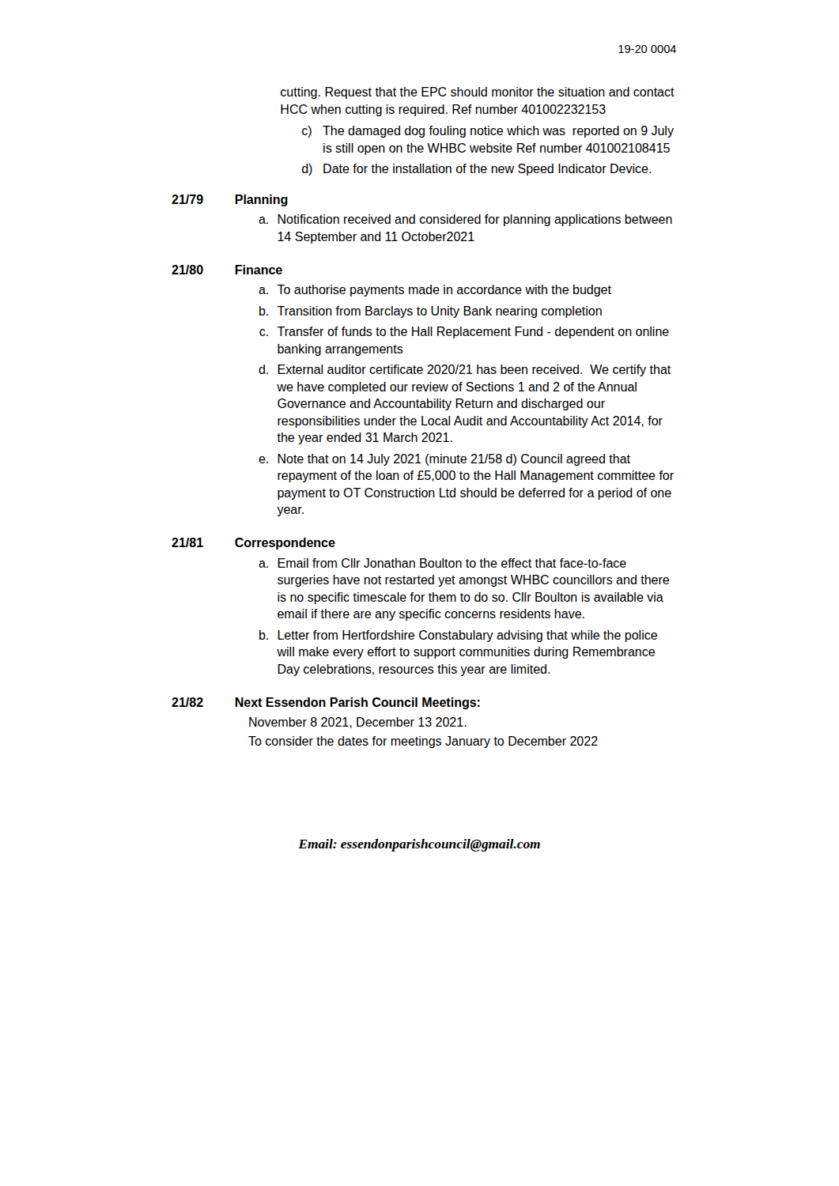19-20 0004
cutting. Request that the EPC should monitor the situation and contact HCC when cutting is required. Ref number 401002232153
c) The damaged dog fouling notice which was reported on 9 July is still open on the WHBC website Ref number 401002108415
d) Date for the installation of the new Speed Indicator Device.
21/79
Planning
Notification received and considered for planning applications between 14 September and 11 October2021
21/80
Finance
To authorise payments made in accordance with the budget
Transition from Barclays to Unity Bank nearing completion
Transfer of funds to the Hall Replacement Fund - dependent on online banking arrangements
External auditor certificate 2020/21 has been received. We certify that we have completed our review of Sections 1 and 2 of the Annual Governance and Accountability Return and discharged our responsibilities under the Local Audit and Accountability Act 2014, for the year ended 31 March 2021.
Note that on 14 July 2021 (minute 21/58 d) Council agreed that repayment of the loan of £5,000 to the Hall Management committee for payment to OT Construction Ltd should be deferred for a period of one year.
21/81
Correspondence
Email from Cllr Jonathan Boulton to the effect that face-to-face surgeries have not restarted yet amongst WHBC councillors and there is no specific timescale for them to do so. Cllr Boulton is available via email if there are any specific concerns residents have.
Letter from Hertfordshire Constabulary advising that while the police will make every effort to support communities during Remembrance Day celebrations, resources this year are limited.
21/82
Next Essendon Parish Council Meetings:
November 8 2021, December 13 2021.
To consider the dates for meetings January to December 2022
Email: essendonparishcouncil@gmail.com